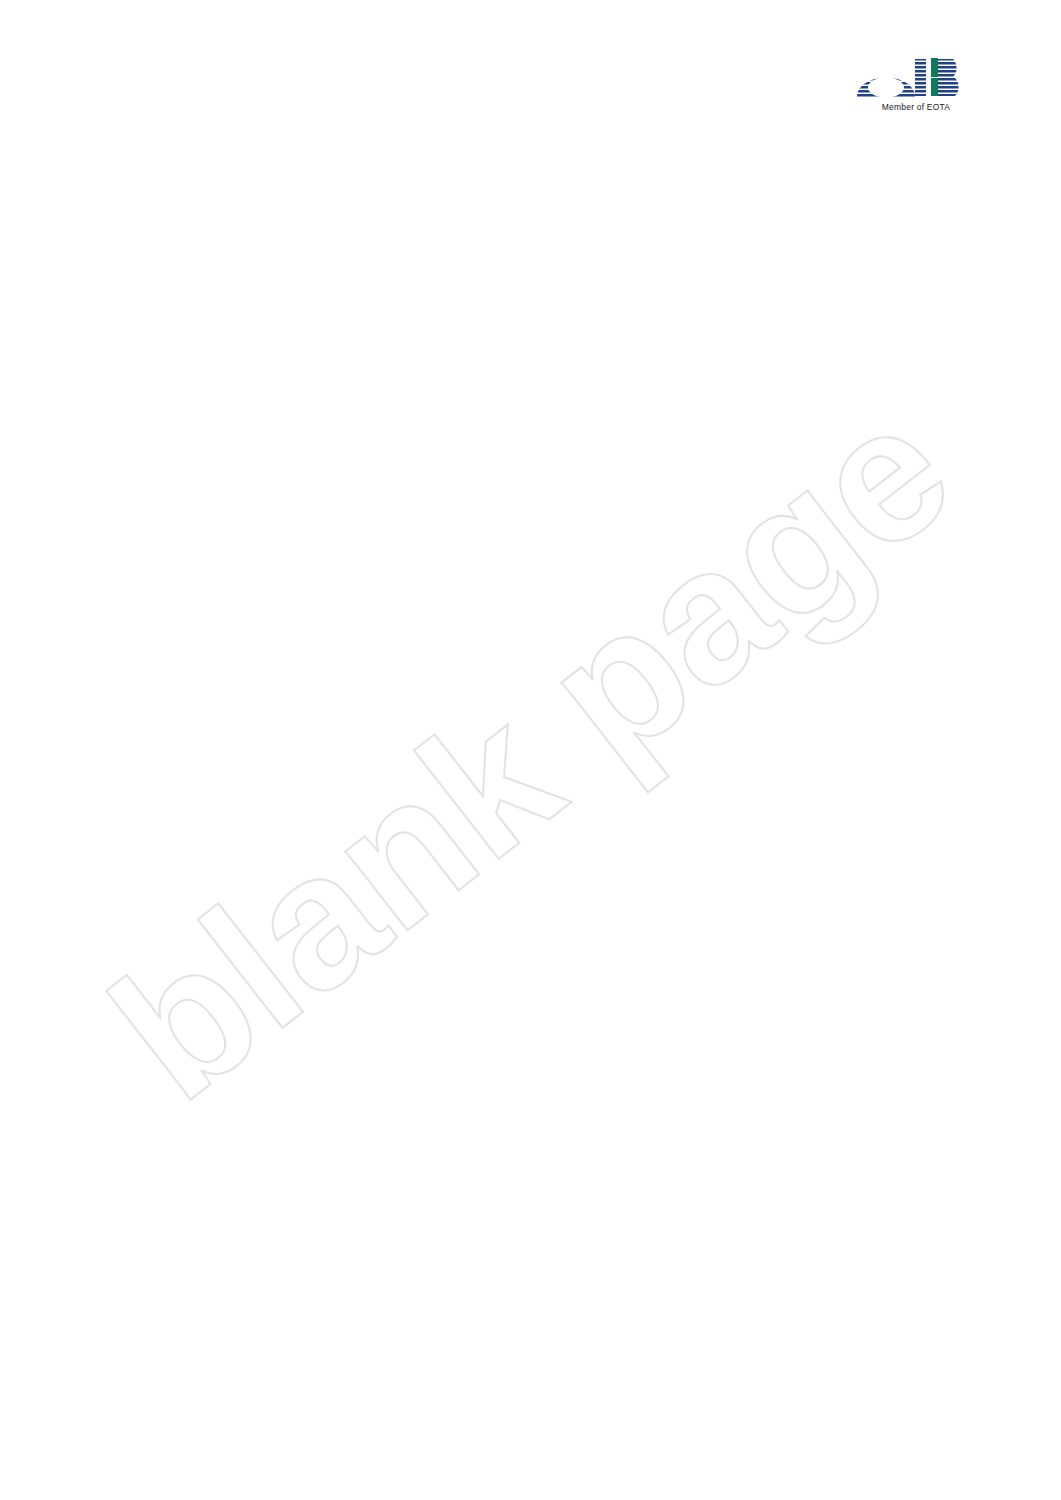Member of EOTA
blank page